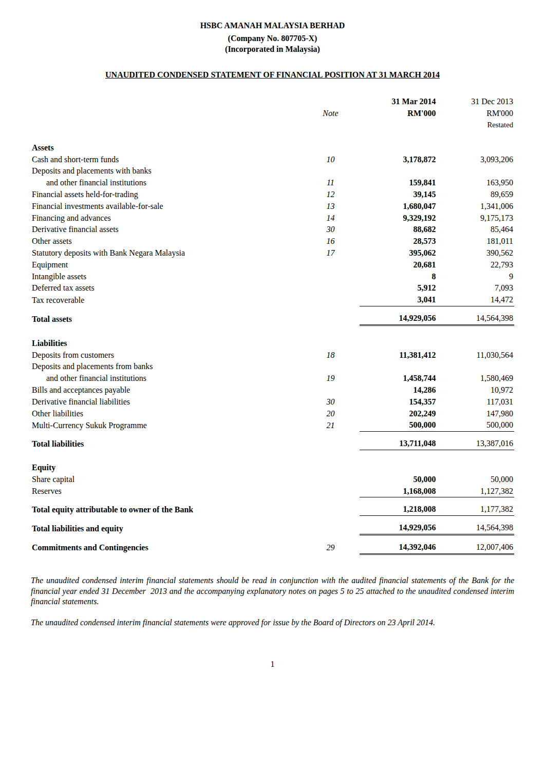HSBC AMANAH MALAYSIA BERHAD
(Company No. 807705-X)
(Incorporated in Malaysia)
UNAUDITED CONDENSED STATEMENT OF FINANCIAL POSITION AT 31 MARCH 2014
| | | 31 Mar 2014 | 31 Dec 2013 |
| | Note | RM'000 | RM'000 |
| | | | Restated |
| Assets | | | |
| Cash and short-term funds | 10 | 3,178,872 | 3,093,206 |
| Deposits and placements with banks | | | |
| and other financial institutions | 11 | 159,841 | 163,950 |
| Financial assets held-for-trading | 12 | 39,145 | 89,659 |
| Financial investments available-for-sale | 13 | 1,680,047 | 1,341,006 |
| Financing and advances | 14 | 9,329,192 | 9,175,173 |
| Derivative financial assets | 30 | 88,682 | 85,464 |
| Other assets | 16 | 28,573 | 181,011 |
| Statutory deposits with Bank Negara Malaysia | 17 | 395,062 | 390,562 |
| Equipment | | 20,681 | 22,793 |
| Intangible assets | | 8 | 9 |
| Deferred tax assets | | 5,912 | 7,093 |
| Tax recoverable | | 3,041 | 14,472 |
| Total assets | | 14,929,056 | 14,564,398 |
| Liabilities | | | |
| Deposits from customers | 18 | 11,381,412 | 11,030,564 |
| Deposits and placements from banks | | | |
| and other financial institutions | 19 | 1,458,744 | 1,580,469 |
| Bills and acceptances payable | | 14,286 | 10,972 |
| Derivative financial liabilities | 30 | 154,357 | 117,031 |
| Other liabilities | 20 | 202,249 | 147,980 |
| Multi-Currency Sukuk Programme | 21 | 500,000 | 500,000 |
| Total liabilities | | 13,711,048 | 13,387,016 |
| Equity | | | |
| Share capital | | 50,000 | 50,000 |
| Reserves | | 1,168,008 | 1,127,382 |
| Total equity attributable to owner of the Bank | | 1,218,008 | 1,177,382 |
| Total liabilities and equity | | 14,929,056 | 14,564,398 |
| Commitments and Contingencies | 29 | 14,392,046 | 12,007,406 |
The unaudited condensed interim financial statements should be read in conjunction with the audited financial statements of the Bank for the financial year ended 31 December 2013 and the accompanying explanatory notes on pages 5 to 25 attached to the unaudited condensed interim financial statements.
The unaudited condensed interim financial statements were approved for issue by the Board of Directors on 23 April 2014.
1